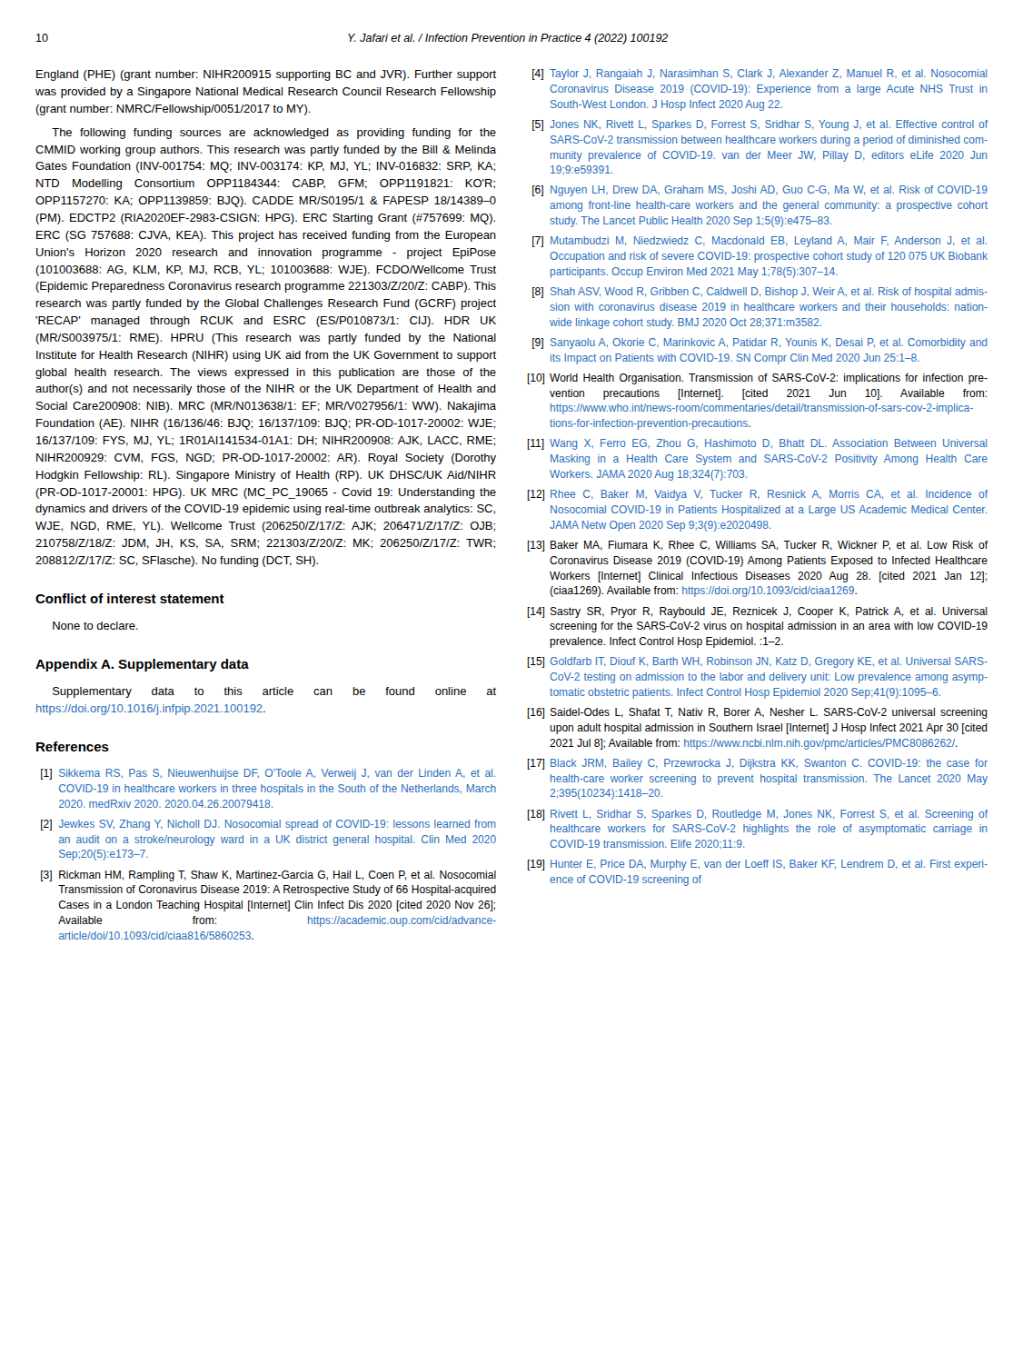10 Y. Jafari et al. / Infection Prevention in Practice 4 (2022) 100192
England (PHE) (grant number: NIHR200915 supporting BC and JVR). Further support was provided by a Singapore National Medical Research Council Research Fellowship (grant number: NMRC/Fellowship/0051/2017 to MY).
The following funding sources are acknowledged as providing funding for the CMMID working group authors. This research was partly funded by the Bill & Melinda Gates Foundation (INV-001754: MQ; INV-003174: KP, MJ, YL; INV-016832: SRP, KA; NTD Modelling Consortium OPP1184344: CABP, GFM; OPP1191821: KO'R; OPP1157270: KA; OPP1139859: BJQ). CADDE MR/S0195/1 & FAPESP 18/14389–0 (PM). EDCTP2 (RIA2020EF-2983-CSIGN: HPG). ERC Starting Grant (#757699: MQ). ERC (SG 757688: CJVA, KEA). This project has received funding from the European Union's Horizon 2020 research and innovation programme - project EpiPose (101003688: AG, KLM, KP, MJ, RCB, YL; 101003688: WJE). FCDO/Wellcome Trust (Epidemic Preparedness Coronavirus research programme 221303/Z/20/Z: CABP). This research was partly funded by the Global Challenges Research Fund (GCRF) project 'RECAP' managed through RCUK and ESRC (ES/P010873/1: CIJ). HDR UK (MR/S003975/1: RME). HPRU (This research was partly funded by the National Institute for Health Research (NIHR) using UK aid from the UK Government to support global health research. The views expressed in this publication are those of the author(s) and not necessarily those of the NIHR or the UK Department of Health and Social Care200908: NIB). MRC (MR/N013638/1: EF; MR/V027956/1: WW). Nakajima Foundation (AE). NIHR (16/136/46: BJQ; 16/137/109: BJQ; PR-OD-1017-20002: WJE; 16/137/109: FYS, MJ, YL; 1R01AI141534-01A1: DH; NIHR200908: AJK, LACC, RME; NIHR200929: CVM, FGS, NGD; PR-OD-1017-20002: AR). Royal Society (Dorothy Hodgkin Fellowship: RL). Singapore Ministry of Health (RP). UK DHSC/UK Aid/NIHR (PR-OD-1017-20001: HPG). UK MRC (MC_PC_19065 - Covid 19: Understanding the dynamics and drivers of the COVID-19 epidemic using real-time outbreak analytics: SC, WJE, NGD, RME, YL). Wellcome Trust (206250/Z/17/Z: AJK; 206471/Z/17/Z: OJB; 210758/Z/18/Z: JDM, JH, KS, SA, SRM; 221303/Z/20/Z: MK; 206250/Z/17/Z: TWR; 208812/Z/17/Z: SC, SFlasche). No funding (DCT, SH).
Conflict of interest statement
None to declare.
Appendix A. Supplementary data
Supplementary data to this article can be found online at https://doi.org/10.1016/j.infpip.2021.100192.
References
[1] Sikkema RS, Pas S, Nieuwenhuijse DF, O'Toole A, Verweij J, van der Linden A, et al. COVID-19 in healthcare workers in three hospitals in the South of the Netherlands, March 2020. medRxiv 2020. 2020.04.26.20079418.
[2] Jewkes SV, Zhang Y, Nicholl DJ. Nosocomial spread of COVID-19: lessons learned from an audit on a stroke/neurology ward in a UK district general hospital. Clin Med 2020 Sep;20(5):e173–7.
[3] Rickman HM, Rampling T, Shaw K, Martinez-Garcia G, Hail L, Coen P, et al. Nosocomial Transmission of Coronavirus Disease 2019: A Retrospective Study of 66 Hospital-acquired Cases in a London Teaching Hospital [Internet] Clin Infect Dis 2020 [cited 2020 Nov 26]; Available from: https://academic.oup.com/cid/advance-article/doi/10.1093/cid/ciaa816/5860253.
[4] Taylor J, Rangaiah J, Narasimhan S, Clark J, Alexander Z, Manuel R, et al. Nosocomial Coronavirus Disease 2019 (COVID-19): Experience from a large Acute NHS Trust in South-West London. J Hosp Infect 2020 Aug 22.
[5] Jones NK, Rivett L, Sparkes D, Forrest S, Sridhar S, Young J, et al. Effective control of SARS-CoV-2 transmission between healthcare workers during a period of diminished community prevalence of COVID-19. van der Meer JW, Pillay D, editors eLife 2020 Jun 19;9:e59391.
[6] Nguyen LH, Drew DA, Graham MS, Joshi AD, Guo C-G, Ma W, et al. Risk of COVID-19 among front-line health-care workers and the general community: a prospective cohort study. The Lancet Public Health 2020 Sep 1;5(9):e475–83.
[7] Mutambudzi M, Niedzwiedz C, Macdonald EB, Leyland A, Mair F, Anderson J, et al. Occupation and risk of severe COVID-19: prospective cohort study of 120 075 UK Biobank participants. Occup Environ Med 2021 May 1;78(5):307–14.
[8] Shah ASV, Wood R, Gribben C, Caldwell D, Bishop J, Weir A, et al. Risk of hospital admission with coronavirus disease 2019 in healthcare workers and their households: nationwide linkage cohort study. BMJ 2020 Oct 28;371:m3582.
[9] Sanyaolu A, Okorie C, Marinkovic A, Patidar R, Younis K, Desai P, et al. Comorbidity and its Impact on Patients with COVID-19. SN Compr Clin Med 2020 Jun 25:1–8.
[10] World Health Organisation. Transmission of SARS-CoV-2: implications for infection prevention precautions [Internet]. [cited 2021 Jun 10]. Available from: https://www.who.int/news-room/commentaries/detail/transmission-of-sars-cov-2-implications-for-infection-prevention-precautions.
[11] Wang X, Ferro EG, Zhou G, Hashimoto D, Bhatt DL. Association Between Universal Masking in a Health Care System and SARS-CoV-2 Positivity Among Health Care Workers. JAMA 2020 Aug 18;324(7):703.
[12] Rhee C, Baker M, Vaidya V, Tucker R, Resnick A, Morris CA, et al. Incidence of Nosocomial COVID-19 in Patients Hospitalized at a Large US Academic Medical Center. JAMA Netw Open 2020 Sep 9;3(9):e2020498.
[13] Baker MA, Fiumara K, Rhee C, Williams SA, Tucker R, Wickner P, et al. Low Risk of Coronavirus Disease 2019 (COVID-19) Among Patients Exposed to Infected Healthcare Workers [Internet] Clinical Infectious Diseases 2020 Aug 28. [cited 2021 Jan 12];(ciaa1269). Available from: https://doi.org/10.1093/cid/ciaa1269.
[14] Sastry SR, Pryor R, Raybould JE, Reznicek J, Cooper K, Patrick A, et al. Universal screening for the SARS-CoV-2 virus on hospital admission in an area with low COVID-19 prevalence. Infect Control Hosp Epidemiol. :1–2.
[15] Goldfarb IT, Diouf K, Barth WH, Robinson JN, Katz D, Gregory KE, et al. Universal SARS-CoV-2 testing on admission to the labor and delivery unit: Low prevalence among asymptomatic obstetric patients. Infect Control Hosp Epidemiol 2020 Sep;41(9):1095–6.
[16] Saidel-Odes L, Shafat T, Nativ R, Borer A, Nesher L. SARS-CoV-2 universal screening upon adult hospital admission in Southern Israel [Internet] J Hosp Infect 2021 Apr 30 [cited 2021 Jul 8]; Available from: https://www.ncbi.nlm.nih.gov/pmc/articles/PMC8086262/.
[17] Black JRM, Bailey C, Przewrocka J, Dijkstra KK, Swanton C. COVID-19: the case for health-care worker screening to prevent hospital transmission. The Lancet 2020 May 2;395(10234):1418–20.
[18] Rivett L, Sridhar S, Sparkes D, Routledge M, Jones NK, Forrest S, et al. Screening of healthcare workers for SARS-CoV-2 highlights the role of asymptomatic carriage in COVID-19 transmission. Elife 2020;11:9.
[19] Hunter E, Price DA, Murphy E, van der Loeff IS, Baker KF, Lendrem D, et al. First experience of COVID-19 screening of